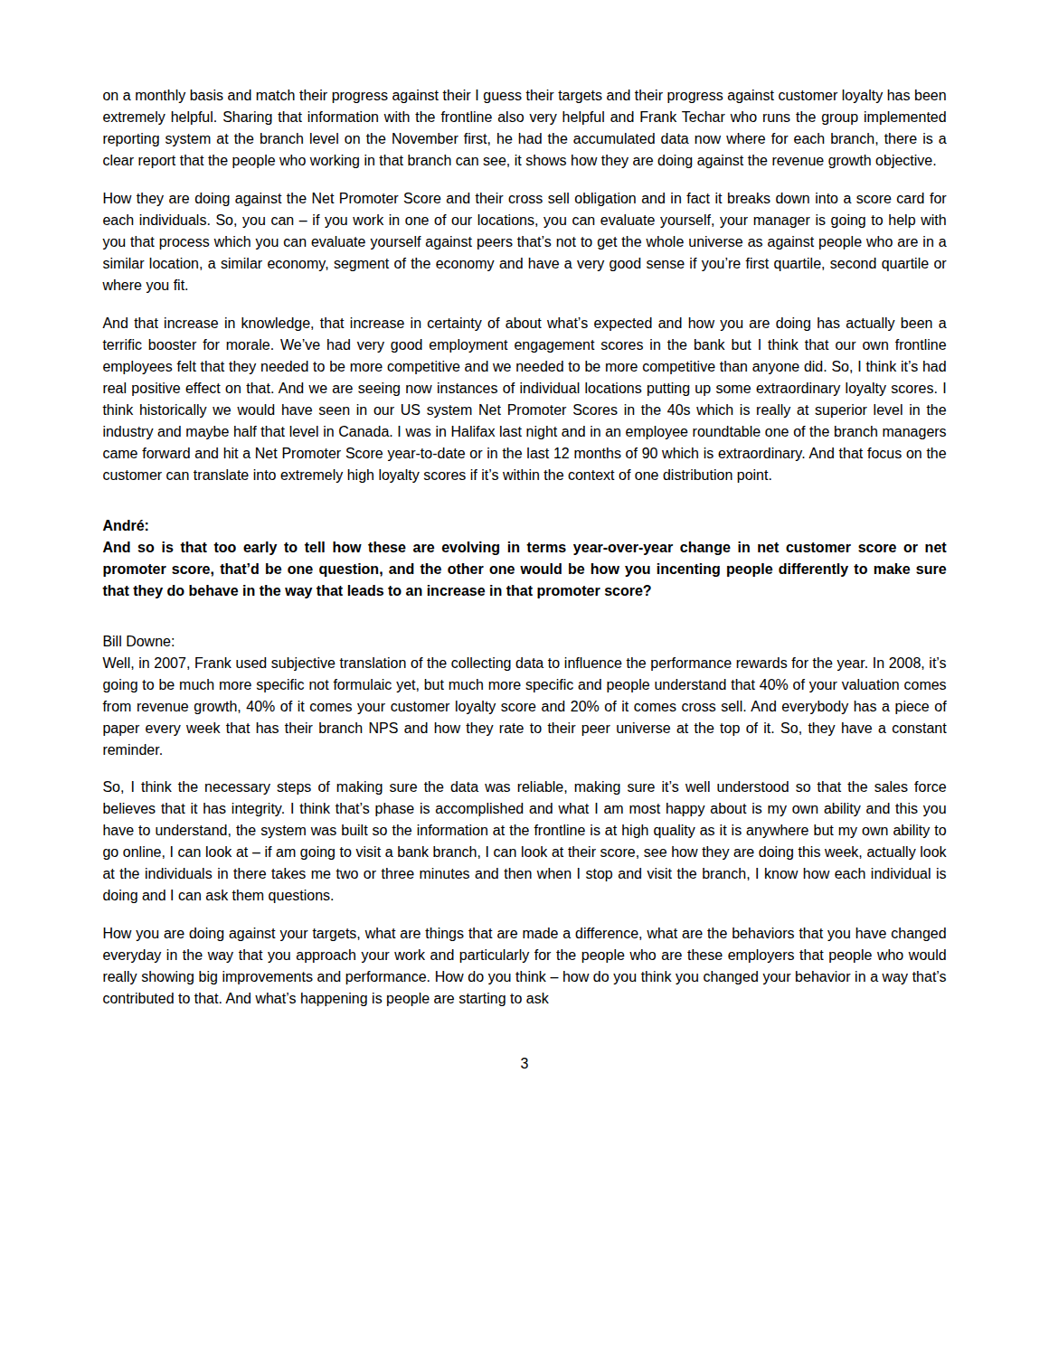on a monthly basis and match their progress against their I guess their targets and their progress against customer loyalty has been extremely helpful. Sharing that information with the frontline also very helpful and Frank Techar who runs the group implemented reporting system at the branch level on the November first, he had the accumulated data now where for each branch, there is a clear report that the people who working in that branch can see, it shows how they are doing against the revenue growth objective.
How they are doing against the Net Promoter Score and their cross sell obligation and in fact it breaks down into a score card for each individuals. So, you can – if you work in one of our locations, you can evaluate yourself, your manager is going to help with you that process which you can evaluate yourself against peers that’s not to get the whole universe as against people who are in a similar location, a similar economy, segment of the economy and have a very good sense if you’re first quartile, second quartile or where you fit.
And that increase in knowledge, that increase in certainty of about what’s expected and how you are doing has actually been a terrific booster for morale. We’ve had very good employment engagement scores in the bank but I think that our own frontline employees felt that they needed to be more competitive and we needed to be more competitive than anyone did. So, I think it’s had real positive effect on that. And we are seeing now instances of individual locations putting up some extraordinary loyalty scores. I think historically we would have seen in our US system Net Promoter Scores in the 40s which is really at superior level in the industry and maybe half that level in Canada. I was in Halifax last night and in an employee roundtable one of the branch managers came forward and hit a Net Promoter Score year-to-date or in the last 12 months of 90 which is extraordinary. And that focus on the customer can translate into extremely high loyalty scores if it’s within the context of one distribution point.
André:
And so is that too early to tell how these are evolving in terms year-over-year change in net customer score or net promoter score, that’d be one question, and the other one would be how you incenting people differently to make sure that they do behave in the way that leads to an increase in that promoter score?
Bill Downe:
Well, in 2007, Frank used subjective translation of the collecting data to influence the performance rewards for the year. In 2008, it’s going to be much more specific not formulaic yet, but much more specific and people understand that 40% of your valuation comes from revenue growth, 40% of it comes your customer loyalty score and 20% of it comes cross sell. And everybody has a piece of paper every week that has their branch NPS and how they rate to their peer universe at the top of it. So, they have a constant reminder.
So, I think the necessary steps of making sure the data was reliable, making sure it’s well understood so that the sales force believes that it has integrity. I think that’s phase is accomplished and what I am most happy about is my own ability and this you have to understand, the system was built so the information at the frontline is at high quality as it is anywhere but my own ability to go online, I can look at – if am going to visit a bank branch, I can look at their score, see how they are doing this week, actually look at the individuals in there takes me two or three minutes and then when I stop and visit the branch, I know how each individual is doing and I can ask them questions.
How you are doing against your targets, what are things that are made a difference, what are the behaviors that you have changed everyday in the way that you approach your work and particularly for the people who are these employers that people who would really showing big improvements and performance. How do you think – how do you think you changed your behavior in a way that’s contributed to that. And what’s happening is people are starting to ask
3